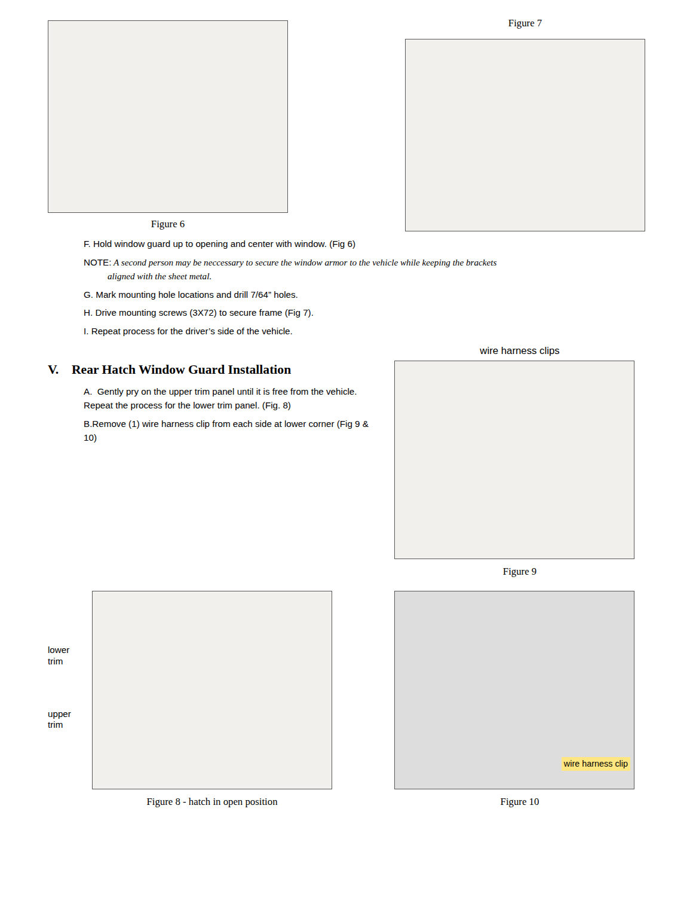Figure 6
Figure 7
F. Hold window guard up to opening and center with window. (Fig 6)
NOTE: A second person may be neccessary to secure the window armor to the vehicle while keeping the brackets aligned with the sheet metal.
G. Mark mounting hole locations and drill 7/64” holes.
H. Drive mounting screws (3X72) to secure frame (Fig 7).
I. Repeat process for the driver’s side of the vehicle.
V. Rear Hatch Window Guard Installation
A. Gently pry on the upper trim panel until it is free from the vehicle. Repeat the process for the lower trim panel. (Fig. 8)
B.Remove (1) wire harness clip from each side at lower corner (Fig 9 & 10)
wire harness clips
Figure 9
lower
trim
upper
trim
Figure 8 - hatch in open position
wire harness clip
Figure 10